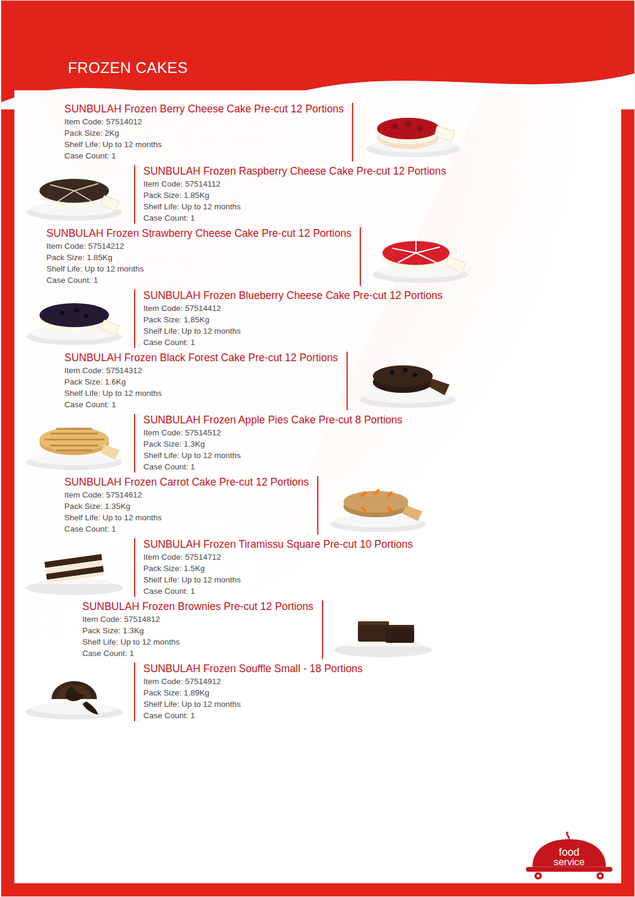Frozen Cakes
SUNBULAH Frozen Berry Cheese Cake Pre-cut 12 Portions
Item Code: 57514012
Pack Size: 2Kg
Shelf Life: Up to 12 months
Case Count: 1
SUNBULAH Frozen Raspberry Cheese Cake Pre-cut 12 Portions
Item Code: 57514112
Pack Size: 1.85Kg
Shelf Life: Up to 12 months
Case Count: 1
SUNBULAH Frozen Strawberry Cheese Cake Pre-cut 12 Portions
Item Code: 57514212
Pack Size: 1.85Kg
Shelf Life: Up to 12 months
Case Count: 1
SUNBULAH Frozen Blueberry Cheese Cake Pre-cut 12 Portions
Item Code: 57514412
Pack Size: 1.85Kg
Shelf Life: Up to 12 months
Case Count: 1
SUNBULAH Frozen Black Forest Cake Pre-cut 12 Portions
Item Code: 57514312
Pack Size: 1.6Kg
Shelf Life: Up to 12 months
Case Count: 1
SUNBULAH Frozen Apple Pies Cake Pre-cut 8 Portions
Item Code: 57514512
Pack Size: 1.3Kg
Shelf Life: Up to 12 months
Case Count: 1
SUNBULAH Frozen Carrot Cake Pre-cut 12 Portions
Item Code: 57514612
Pack Size: 1.35Kg
Shelf Life: Up to 12 months
Case Count: 1
SUNBULAH Frozen Tiramissu Square Pre-cut 10 Portions
Item Code: 57514712
Pack Size: 1.5Kg
Shelf Life: Up to 12 months
Case Count: 1
SUNBULAH Frozen Brownies Pre-cut 12 Portions
Item Code: 57514812
Pack Size: 1.3Kg
Shelf Life: Up to 12 months
Case Count: 1
SUNBULAH Frozen Souffle Small - 18 Portions
Item Code: 57514912
Pack Size: 1.89Kg
Shelf Life: Up to 12 months
Case Count: 1
food service